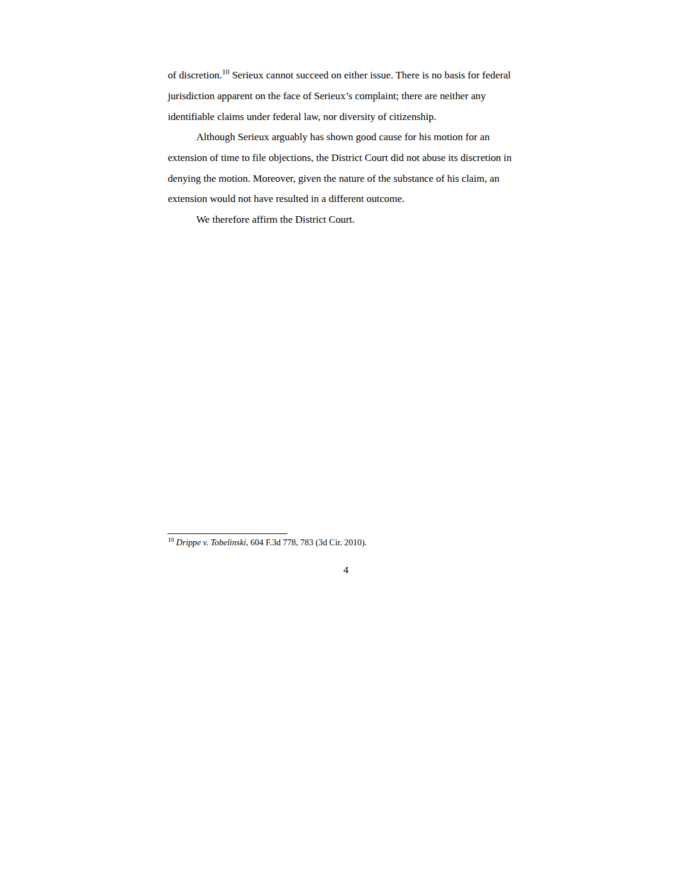of discretion.10 Serieux cannot succeed on either issue. There is no basis for federal jurisdiction apparent on the face of Serieux’s complaint; there are neither any identifiable claims under federal law, nor diversity of citizenship.
Although Serieux arguably has shown good cause for his motion for an extension of time to file objections, the District Court did not abuse its discretion in denying the motion. Moreover, given the nature of the substance of his claim, an extension would not have resulted in a different outcome.
We therefore affirm the District Court.
10 Drippe v. Tobelinski, 604 F.3d 778, 783 (3d Cir. 2010).
4